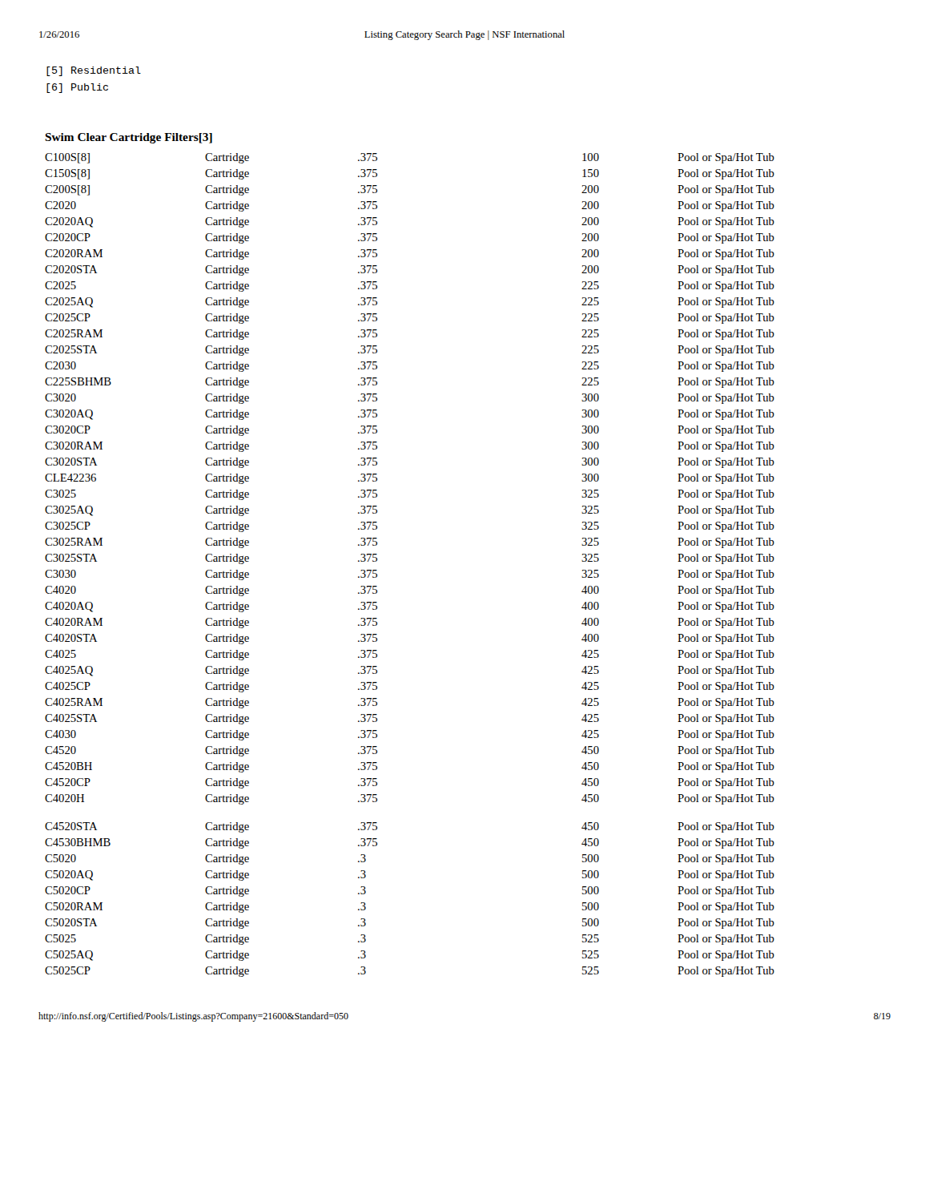1/26/2016
Listing Category Search Page | NSF International
[5] Residential
[6] Public
Swim Clear Cartridge Filters[3]
| C100S[8] | Cartridge | .375 | 100 | Pool or Spa/Hot Tub |
| C150S[8] | Cartridge | .375 | 150 | Pool or Spa/Hot Tub |
| C200S[8] | Cartridge | .375 | 200 | Pool or Spa/Hot Tub |
| C2020 | Cartridge | .375 | 200 | Pool or Spa/Hot Tub |
| C2020AQ | Cartridge | .375 | 200 | Pool or Spa/Hot Tub |
| C2020CP | Cartridge | .375 | 200 | Pool or Spa/Hot Tub |
| C2020RAM | Cartridge | .375 | 200 | Pool or Spa/Hot Tub |
| C2020STA | Cartridge | .375 | 200 | Pool or Spa/Hot Tub |
| C2025 | Cartridge | .375 | 225 | Pool or Spa/Hot Tub |
| C2025AQ | Cartridge | .375 | 225 | Pool or Spa/Hot Tub |
| C2025CP | Cartridge | .375 | 225 | Pool or Spa/Hot Tub |
| C2025RAM | Cartridge | .375 | 225 | Pool or Spa/Hot Tub |
| C2025STA | Cartridge | .375 | 225 | Pool or Spa/Hot Tub |
| C2030 | Cartridge | .375 | 225 | Pool or Spa/Hot Tub |
| C225SBHMB | Cartridge | .375 | 225 | Pool or Spa/Hot Tub |
| C3020 | Cartridge | .375 | 300 | Pool or Spa/Hot Tub |
| C3020AQ | Cartridge | .375 | 300 | Pool or Spa/Hot Tub |
| C3020CP | Cartridge | .375 | 300 | Pool or Spa/Hot Tub |
| C3020RAM | Cartridge | .375 | 300 | Pool or Spa/Hot Tub |
| C3020STA | Cartridge | .375 | 300 | Pool or Spa/Hot Tub |
| CLE42236 | Cartridge | .375 | 300 | Pool or Spa/Hot Tub |
| C3025 | Cartridge | .375 | 325 | Pool or Spa/Hot Tub |
| C3025AQ | Cartridge | .375 | 325 | Pool or Spa/Hot Tub |
| C3025CP | Cartridge | .375 | 325 | Pool or Spa/Hot Tub |
| C3025RAM | Cartridge | .375 | 325 | Pool or Spa/Hot Tub |
| C3025STA | Cartridge | .375 | 325 | Pool or Spa/Hot Tub |
| C3030 | Cartridge | .375 | 325 | Pool or Spa/Hot Tub |
| C4020 | Cartridge | .375 | 400 | Pool or Spa/Hot Tub |
| C4020AQ | Cartridge | .375 | 400 | Pool or Spa/Hot Tub |
| C4020RAM | Cartridge | .375 | 400 | Pool or Spa/Hot Tub |
| C4020STA | Cartridge | .375 | 400 | Pool or Spa/Hot Tub |
| C4025 | Cartridge | .375 | 425 | Pool or Spa/Hot Tub |
| C4025AQ | Cartridge | .375 | 425 | Pool or Spa/Hot Tub |
| C4025CP | Cartridge | .375 | 425 | Pool or Spa/Hot Tub |
| C4025RAM | Cartridge | .375 | 425 | Pool or Spa/Hot Tub |
| C4025STA | Cartridge | .375 | 425 | Pool or Spa/Hot Tub |
| C4030 | Cartridge | .375 | 425 | Pool or Spa/Hot Tub |
| C4520 | Cartridge | .375 | 450 | Pool or Spa/Hot Tub |
| C4520BH | Cartridge | .375 | 450 | Pool or Spa/Hot Tub |
| C4520CP | Cartridge | .375 | 450 | Pool or Spa/Hot Tub |
| C4020H | Cartridge | .375 | 450 | Pool or Spa/Hot Tub |
| C4520STA | Cartridge | .375 | 450 | Pool or Spa/Hot Tub |
| C4530BHMB | Cartridge | .375 | 450 | Pool or Spa/Hot Tub |
| C5020 | Cartridge | .3 | 500 | Pool or Spa/Hot Tub |
| C5020AQ | Cartridge | .3 | 500 | Pool or Spa/Hot Tub |
| C5020CP | Cartridge | .3 | 500 | Pool or Spa/Hot Tub |
| C5020RAM | Cartridge | .3 | 500 | Pool or Spa/Hot Tub |
| C5020STA | Cartridge | .3 | 500 | Pool or Spa/Hot Tub |
| C5025 | Cartridge | .3 | 525 | Pool or Spa/Hot Tub |
| C5025AQ | Cartridge | .3 | 525 | Pool or Spa/Hot Tub |
| C5025CP | Cartridge | .3 | 525 | Pool or Spa/Hot Tub |
http://info.nsf.org/Certified/Pools/Listings.asp?Company=21600&Standard=050
8/19